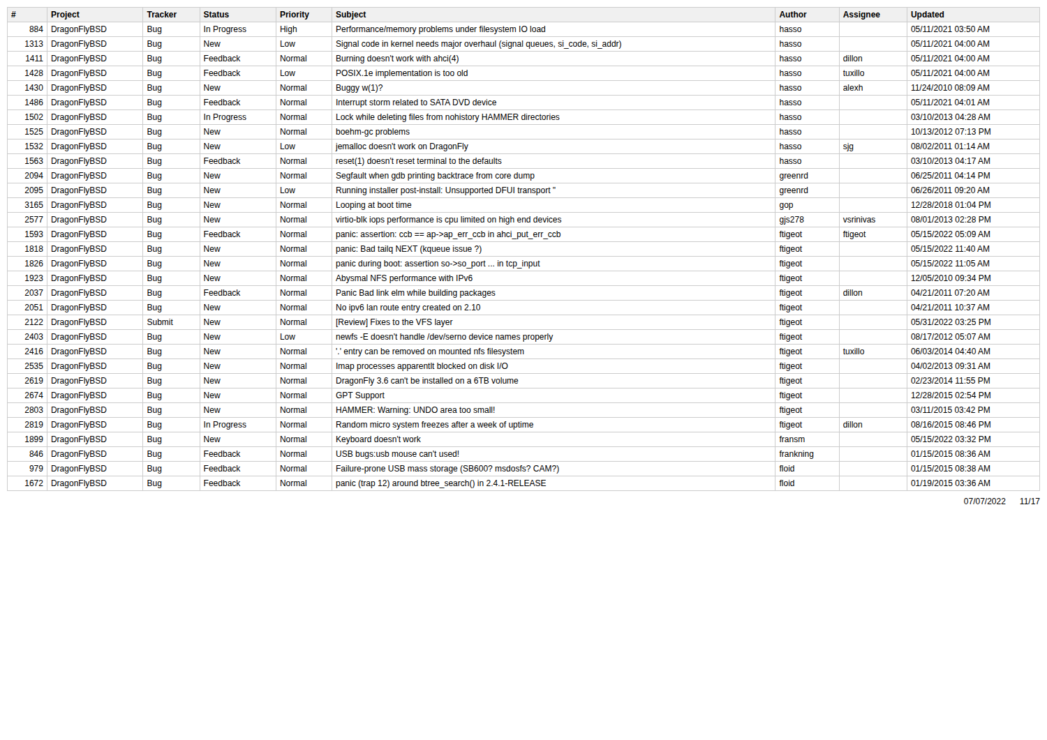| # | Project | Tracker | Status | Priority | Subject | Author | Assignee | Updated |
| --- | --- | --- | --- | --- | --- | --- | --- | --- |
| 884 | DragonFlyBSD | Bug | In Progress | High | Performance/memory problems under filesystem IO load | hasso | | 05/11/2021 03:50 AM |
| 1313 | DragonFlyBSD | Bug | New | Low | Signal code in kernel needs major overhaul (signal queues, si_code, si_addr) | hasso | | 05/11/2021 04:00 AM |
| 1411 | DragonFlyBSD | Bug | Feedback | Normal | Burning doesn't work with ahci(4) | hasso | dillon | 05/11/2021 04:00 AM |
| 1428 | DragonFlyBSD | Bug | Feedback | Low | POSIX.1e implementation is too old | hasso | tuxillo | 05/11/2021 04:00 AM |
| 1430 | DragonFlyBSD | Bug | New | Normal | Buggy w(1)? | hasso | alexh | 11/24/2010 08:09 AM |
| 1486 | DragonFlyBSD | Bug | Feedback | Normal | Interrupt storm related to SATA DVD device | hasso | | 05/11/2021 04:01 AM |
| 1502 | DragonFlyBSD | Bug | In Progress | Normal | Lock while deleting files from nohistory HAMMER directories | hasso | | 03/10/2013 04:28 AM |
| 1525 | DragonFlyBSD | Bug | New | Normal | boehm-gc problems | hasso | | 10/13/2012 07:13 PM |
| 1532 | DragonFlyBSD | Bug | New | Low | jemalloc doesn't work on DragonFly | hasso | sjg | 08/02/2011 01:14 AM |
| 1563 | DragonFlyBSD | Bug | Feedback | Normal | reset(1) doesn't reset terminal to the defaults | hasso | | 03/10/2013 04:17 AM |
| 2094 | DragonFlyBSD | Bug | New | Normal | Segfault when gdb printing backtrace from core dump | greenrd | | 06/25/2011 04:14 PM |
| 2095 | DragonFlyBSD | Bug | New | Low | Running installer post-install: Unsupported DFUI transport " | greenrd | | 06/26/2011 09:20 AM |
| 3165 | DragonFlyBSD | Bug | New | Normal | Looping at boot time | gop | | 12/28/2018 01:04 PM |
| 2577 | DragonFlyBSD | Bug | New | Normal | virtio-blk iops performance is cpu limited on high end devices | gjs278 | vsrinivas | 08/01/2013 02:28 PM |
| 1593 | DragonFlyBSD | Bug | Feedback | Normal | panic: assertion: ccb == ap->ap_err_ccb in ahci_put_err_ccb | ftigeot | ftigeot | 05/15/2022 05:09 AM |
| 1818 | DragonFlyBSD | Bug | New | Normal | panic: Bad tailq NEXT (kqueue issue ?) | ftigeot | | 05/15/2022 11:40 AM |
| 1826 | DragonFlyBSD | Bug | New | Normal | panic during boot: assertion so->so_port ... in tcp_input | ftigeot | | 05/15/2022 11:05 AM |
| 1923 | DragonFlyBSD | Bug | New | Normal | Abysmal NFS performance with IPv6 | ftigeot | | 12/05/2010 09:34 PM |
| 2037 | DragonFlyBSD | Bug | Feedback | Normal | Panic Bad link elm while building packages | ftigeot | dillon | 04/21/2011 07:20 AM |
| 2051 | DragonFlyBSD | Bug | New | Normal | No ipv6 lan route entry created on 2.10 | ftigeot | | 04/21/2011 10:37 AM |
| 2122 | DragonFlyBSD | Submit | New | Normal | [Review] Fixes to the VFS layer | ftigeot | | 05/31/2022 03:25 PM |
| 2403 | DragonFlyBSD | Bug | New | Low | newfs -E doesn't handle /dev/serno device names properly | ftigeot | | 08/17/2012 05:07 AM |
| 2416 | DragonFlyBSD | Bug | New | Normal | '.' entry can be removed on mounted nfs filesystem | ftigeot | tuxillo | 06/03/2014 04:40 AM |
| 2535 | DragonFlyBSD | Bug | New | Normal | Imap processes apparentlt blocked on disk I/O | ftigeot | | 04/02/2013 09:31 AM |
| 2619 | DragonFlyBSD | Bug | New | Normal | DragonFly 3.6 can't be installed on a 6TB volume | ftigeot | | 02/23/2014 11:55 PM |
| 2674 | DragonFlyBSD | Bug | New | Normal | GPT Support | ftigeot | | 12/28/2015 02:54 PM |
| 2803 | DragonFlyBSD | Bug | New | Normal | HAMMER: Warning: UNDO area too small! | ftigeot | | 03/11/2015 03:42 PM |
| 2819 | DragonFlyBSD | Bug | In Progress | Normal | Random micro system freezes after a week of uptime | ftigeot | dillon | 08/16/2015 08:46 PM |
| 1899 | DragonFlyBSD | Bug | New | Normal | Keyboard doesn't work | fransm | | 05/15/2022 03:32 PM |
| 846 | DragonFlyBSD | Bug | Feedback | Normal | USB bugs:usb mouse can't used! | frankning | | 01/15/2015 08:36 AM |
| 979 | DragonFlyBSD | Bug | Feedback | Normal | Failure-prone USB mass storage (SB600? msdosfs? CAM?) | floid | | 01/15/2015 08:38 AM |
| 1672 | DragonFlyBSD | Bug | Feedback | Normal | panic (trap 12) around btree_search() in 2.4.1-RELEASE | floid | | 01/19/2015 03:36 AM |
07/07/2022 11/17